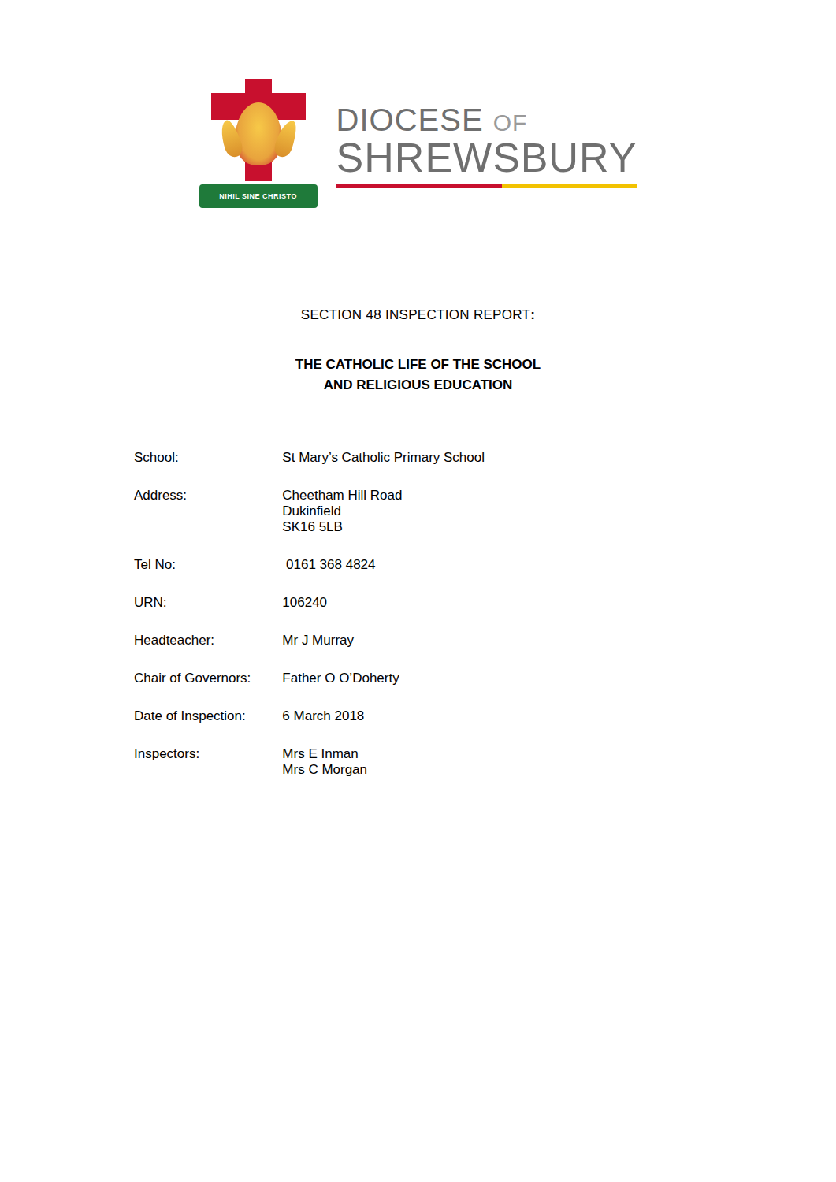NIHIL SINE CHRISTO
DIOCESE OF
SHREWSBURY
SECTION 48 INSPECTION REPORT:
THE CATHOLIC LIFE OF THE SCHOOL
AND RELIGIOUS EDUCATION
| School: | St Mary’s Catholic Primary School |
| Address: | Cheetham Hill Road Dukinfield SK16 5LB |
| Tel No: | 0161 368 4824 |
| URN: | 106240 |
| Headteacher: | Mr J Murray |
| Chair of Governors: | Father O O’Doherty |
| Date of Inspection: | 6 March 2018 |
| Inspectors: | Mrs E Inman Mrs C Morgan |